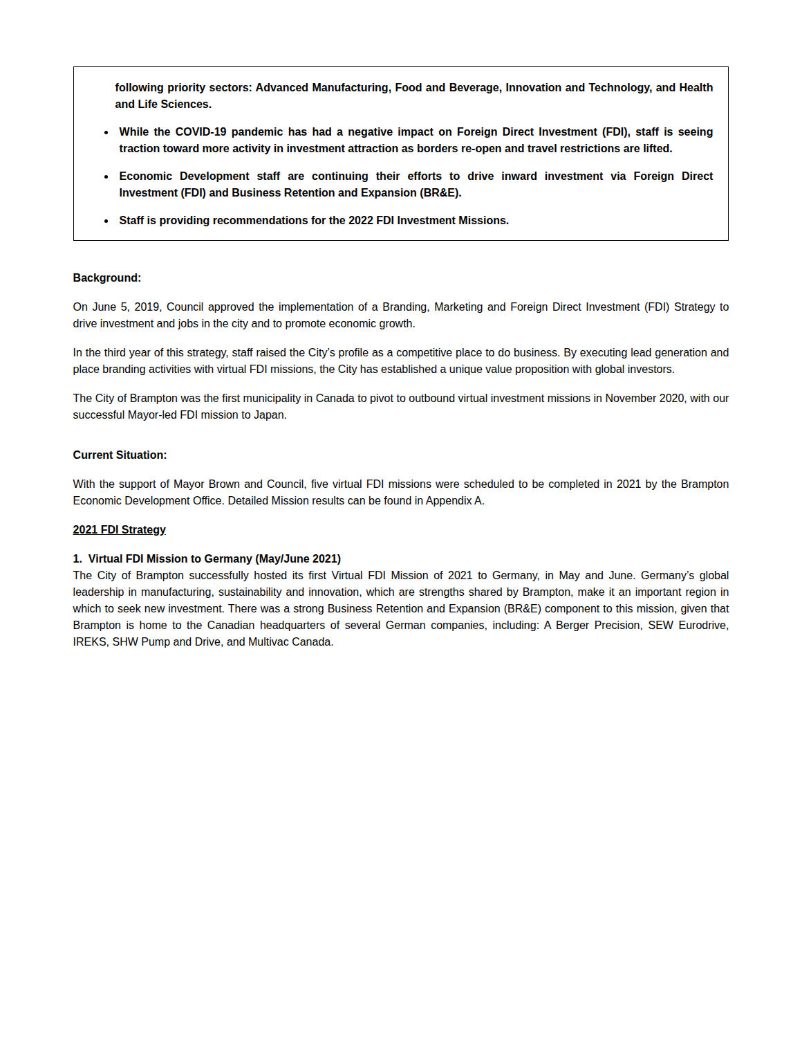following priority sectors: Advanced Manufacturing, Food and Beverage, Innovation and Technology, and Health and Life Sciences.
While the COVID-19 pandemic has had a negative impact on Foreign Direct Investment (FDI), staff is seeing traction toward more activity in investment attraction as borders re-open and travel restrictions are lifted.
Economic Development staff are continuing their efforts to drive inward investment via Foreign Direct Investment (FDI) and Business Retention and Expansion (BR&E).
Staff is providing recommendations for the 2022 FDI Investment Missions.
Background:
On June 5, 2019, Council approved the implementation of a Branding, Marketing and Foreign Direct Investment (FDI) Strategy to drive investment and jobs in the city and to promote economic growth.
In the third year of this strategy, staff raised the City’s profile as a competitive place to do business. By executing lead generation and place branding activities with virtual FDI missions, the City has established a unique value proposition with global investors.
The City of Brampton was the first municipality in Canada to pivot to outbound virtual investment missions in November 2020, with our successful Mayor-led FDI mission to Japan.
Current Situation:
With the support of Mayor Brown and Council, five virtual FDI missions were scheduled to be completed in 2021 by the Brampton Economic Development Office. Detailed Mission results can be found in Appendix A.
2021 FDI Strategy
1. Virtual FDI Mission to Germany (May/June 2021)
The City of Brampton successfully hosted its first Virtual FDI Mission of 2021 to Germany, in May and June. Germany’s global leadership in manufacturing, sustainability and innovation, which are strengths shared by Brampton, make it an important region in which to seek new investment. There was a strong Business Retention and Expansion (BR&E) component to this mission, given that Brampton is home to the Canadian headquarters of several German companies, including: A Berger Precision, SEW Eurodrive, IREKS, SHW Pump and Drive, and Multivac Canada.